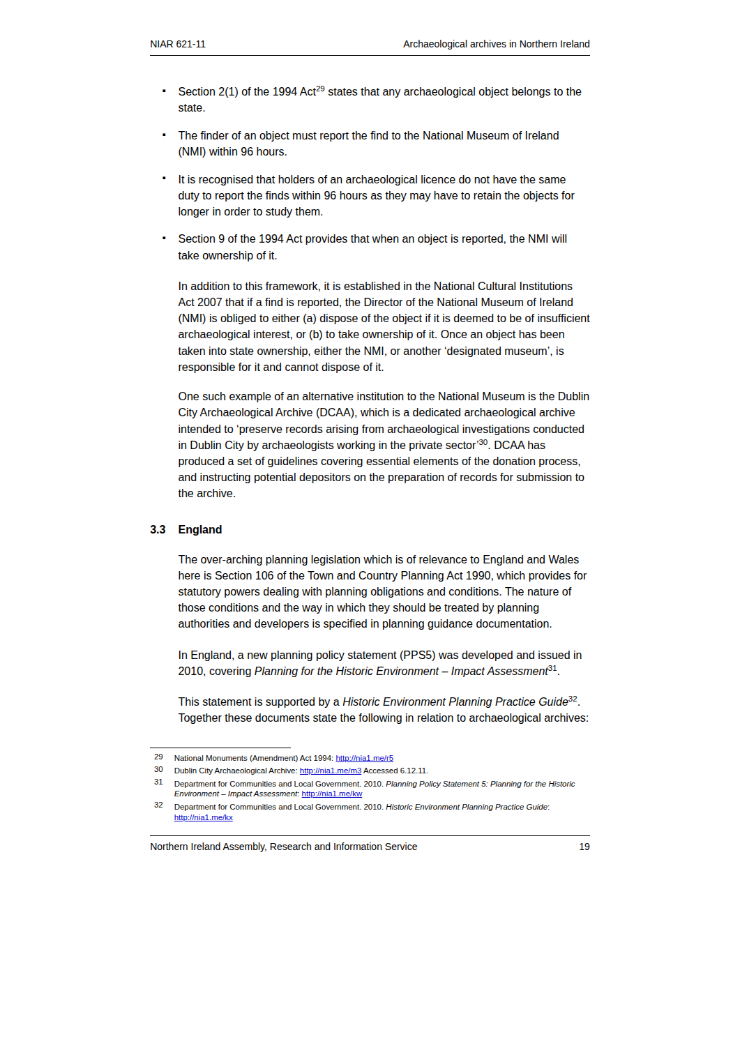NIAR 621-11 Archaeological archives in Northern Ireland
Section 2(1) of the 1994 Act29 states that any archaeological object belongs to the state.
The finder of an object must report the find to the National Museum of Ireland (NMI) within 96 hours.
It is recognised that holders of an archaeological licence do not have the same duty to report the finds within 96 hours as they may have to retain the objects for longer in order to study them.
Section 9 of the 1994 Act provides that when an object is reported, the NMI will take ownership of it.
In addition to this framework, it is established in the National Cultural Institutions Act 2007 that if a find is reported, the Director of the National Museum of Ireland (NMI) is obliged to either (a) dispose of the object if it is deemed to be of insufficient archaeological interest, or (b) to take ownership of it. Once an object has been taken into state ownership, either the NMI, or another ‘designated museum’, is responsible for it and cannot dispose of it.
One such example of an alternative institution to the National Museum is the Dublin City Archaeological Archive (DCAA), which is a dedicated archaeological archive intended to ‘preserve records arising from archaeological investigations conducted in Dublin City by archaeologists working in the private sector’30. DCAA has produced a set of guidelines covering essential elements of the donation process, and instructing potential depositors on the preparation of records for submission to the archive.
3.3 England
The over-arching planning legislation which is of relevance to England and Wales here is Section 106 of the Town and Country Planning Act 1990, which provides for statutory powers dealing with planning obligations and conditions. The nature of those conditions and the way in which they should be treated by planning authorities and developers is specified in planning guidance documentation.
In England, a new planning policy statement (PPS5) was developed and issued in 2010, covering Planning for the Historic Environment – Impact Assessment31.
This statement is supported by a Historic Environment Planning Practice Guide32. Together these documents state the following in relation to archaeological archives:
National Monuments (Amendment) Act 1994: http://nia1.me/r5
Dublin City Archaeological Archive: http://nia1.me/m3 Accessed 6.12.11.
Department for Communities and Local Government. 2010. Planning Policy Statement 5: Planning for the Historic Environment – Impact Assessment: http://nia1.me/kw
Department for Communities and Local Government. 2010. Historic Environment Planning Practice Guide:
http://nia1.me/kx
Northern Ireland Assembly, Research and Information Service 19